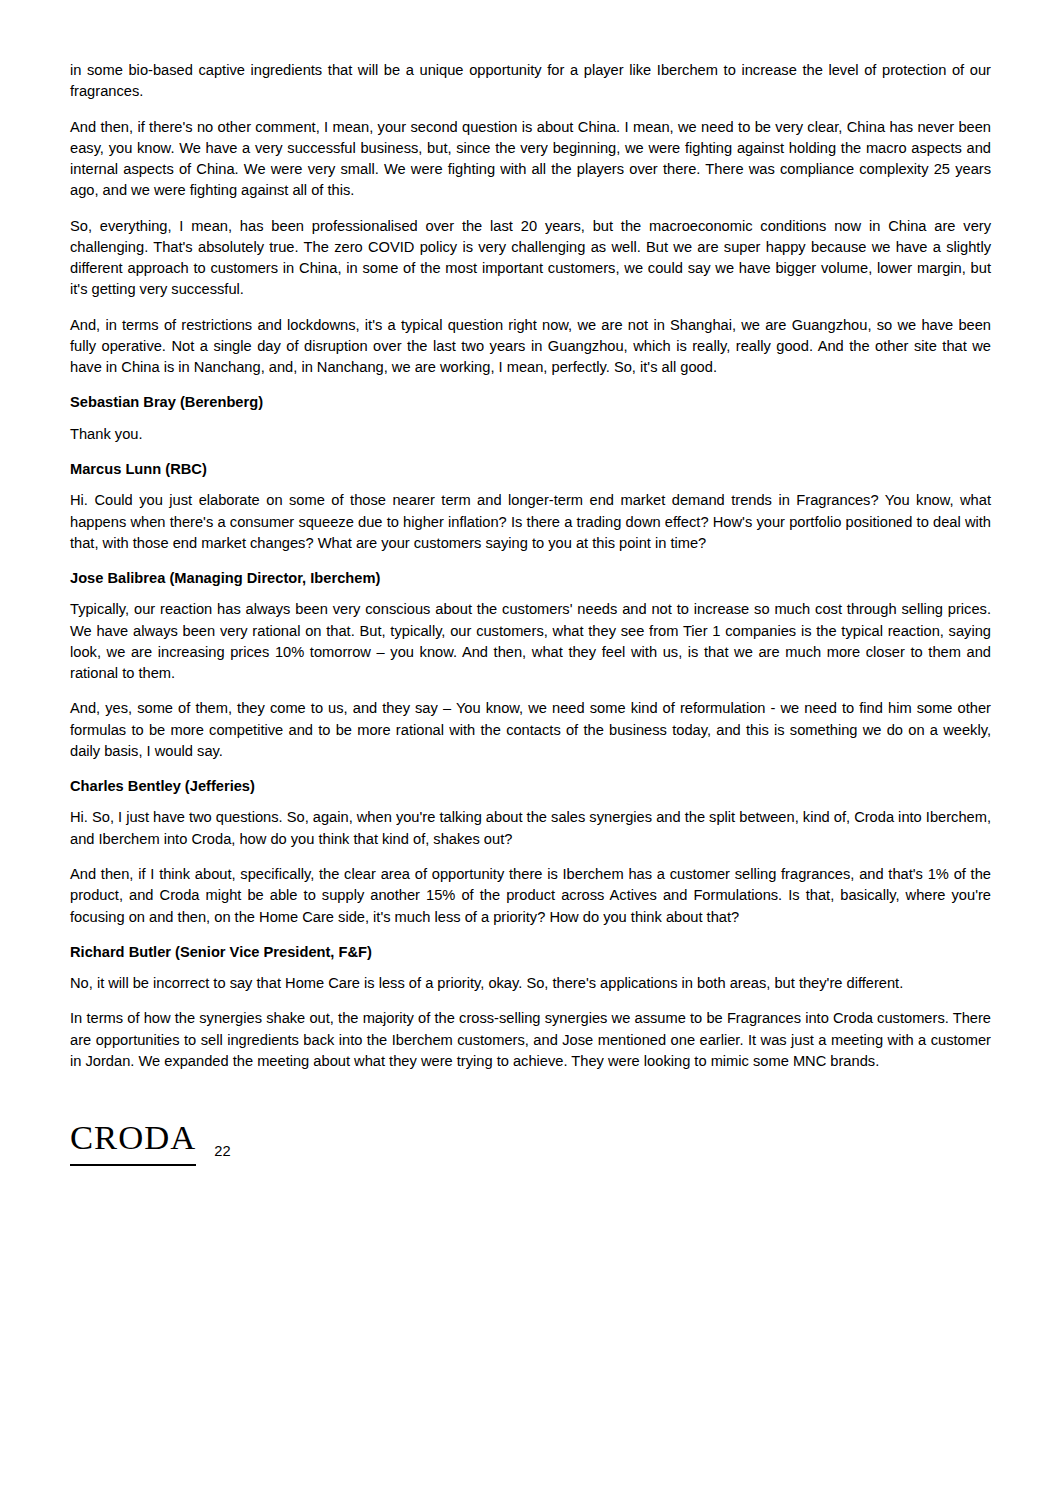in some bio-based captive ingredients that will be a unique opportunity for a player like Iberchem to increase the level of protection of our fragrances.
And then, if there's no other comment, I mean, your second question is about China. I mean, we need to be very clear, China has never been easy, you know. We have a very successful business, but, since the very beginning, we were fighting against holding the macro aspects and internal aspects of China. We were very small. We were fighting with all the players over there. There was compliance complexity 25 years ago, and we were fighting against all of this.
So, everything, I mean, has been professionalised over the last 20 years, but the macroeconomic conditions now in China are very challenging. That's absolutely true. The zero COVID policy is very challenging as well. But we are super happy because we have a slightly different approach to customers in China, in some of the most important customers, we could say we have bigger volume, lower margin, but it's getting very successful.
And, in terms of restrictions and lockdowns, it's a typical question right now, we are not in Shanghai, we are Guangzhou, so we have been fully operative. Not a single day of disruption over the last two years in Guangzhou, which is really, really good. And the other site that we have in China is in Nanchang, and, in Nanchang, we are working, I mean, perfectly. So, it's all good.
Sebastian Bray (Berenberg)
Thank you.
Marcus Lunn (RBC)
Hi. Could you just elaborate on some of those nearer term and longer-term end market demand trends in Fragrances? You know, what happens when there's a consumer squeeze due to higher inflation? Is there a trading down effect? How's your portfolio positioned to deal with that, with those end market changes? What are your customers saying to you at this point in time?
Jose Balibrea (Managing Director, Iberchem)
Typically, our reaction has always been very conscious about the customers' needs and not to increase so much cost through selling prices. We have always been very rational on that. But, typically, our customers, what they see from Tier 1 companies is the typical reaction, saying look, we are increasing prices 10% tomorrow – you know. And then, what they feel with us, is that we are much more closer to them and rational to them.
And, yes, some of them, they come to us, and they say – You know, we need some kind of reformulation - we need to find him some other formulas to be more competitive and to be more rational with the contacts of the business today, and this is something we do on a weekly, daily basis, I would say.
Charles Bentley (Jefferies)
Hi. So, I just have two questions. So, again, when you're talking about the sales synergies and the split between, kind of, Croda into Iberchem, and Iberchem into Croda, how do you think that kind of, shakes out?
And then, if I think about, specifically, the clear area of opportunity there is Iberchem has a customer selling fragrances, and that's 1% of the product, and Croda might be able to supply another 15% of the product across Actives and Formulations. Is that, basically, where you're focusing on and then, on the Home Care side, it's much less of a priority? How do you think about that?
Richard Butler (Senior Vice President, F&F)
No, it will be incorrect to say that Home Care is less of a priority, okay. So, there's applications in both areas, but they're different.
In terms of how the synergies shake out, the majority of the cross-selling synergies we assume to be Fragrances into Croda customers. There are opportunities to sell ingredients back into the Iberchem customers, and Jose mentioned one earlier. It was just a meeting with a customer in Jordan. We expanded the meeting about what they were trying to achieve. They were looking to mimic some MNC brands.
CRODA 22